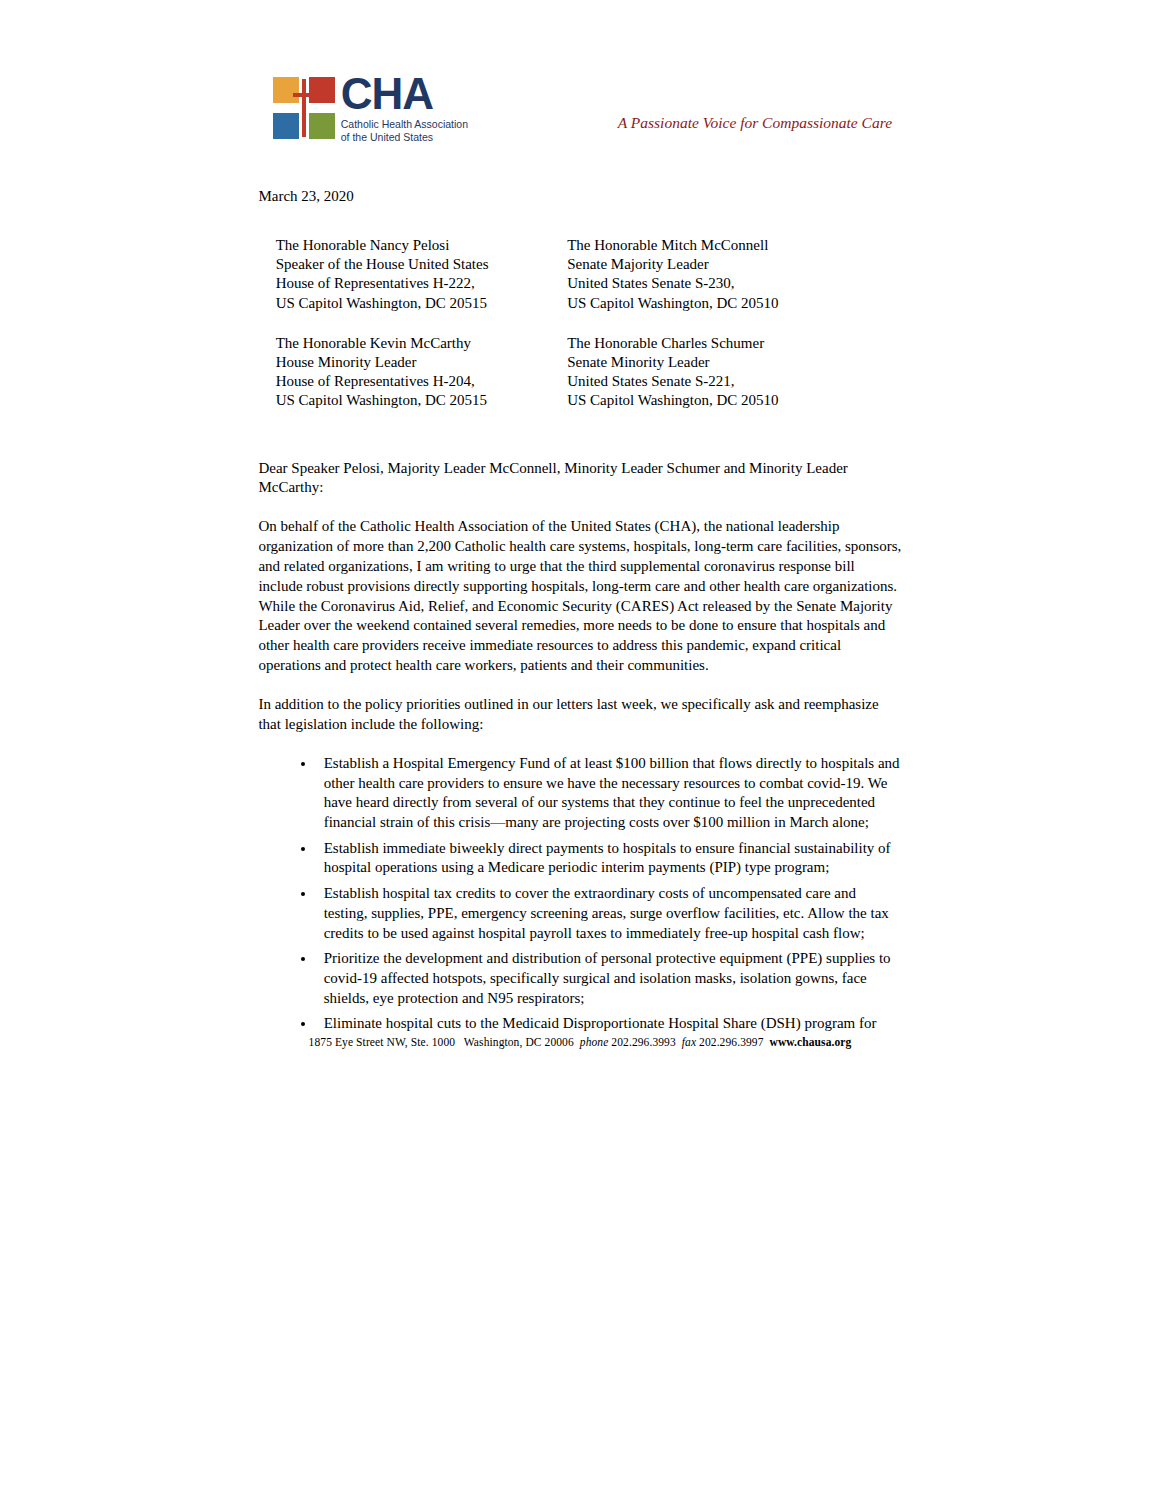CHA Catholic Health Association
of the United States
A Passionate Voice for Compassionate Care
March 23, 2020
| The Honorable Nancy Pelosi Speaker of the House United States House of Representatives H-222, US Capitol Washington, DC 20515 | The Honorable Mitch McConnell Senate Majority Leader United States Senate S-230, US Capitol Washington, DC 20510 |
| The Honorable Kevin McCarthy House Minority Leader House of Representatives H-204, US Capitol Washington, DC 20515 | The Honorable Charles Schumer Senate Minority Leader United States Senate S-221, US Capitol Washington, DC 20510 |
Dear Speaker Pelosi, Majority Leader McConnell, Minority Leader Schumer and Minority Leader McCarthy:
On behalf of the Catholic Health Association of the United States (CHA), the national leadership organization of more than 2,200 Catholic health care systems, hospitals, long-term care facilities, sponsors, and related organizations, I am writing to urge that the third supplemental coronavirus response bill include robust provisions directly supporting hospitals, long-term care and other health care organizations. While the Coronavirus Aid, Relief, and Economic Security (CARES) Act released by the Senate Majority Leader over the weekend contained several remedies, more needs to be done to ensure that hospitals and other health care providers receive immediate resources to address this pandemic, expand critical operations and protect health care workers, patients and their communities.
In addition to the policy priorities outlined in our letters last week, we specifically ask and reemphasize that legislation include the following:
Establish a Hospital Emergency Fund of at least $100 billion that flows directly to hospitals and other health care providers to ensure we have the necessary resources to combat covid-19. We have heard directly from several of our systems that they continue to feel the unprecedented financial strain of this crisis—many are projecting costs over $100 million in March alone;
Establish immediate biweekly direct payments to hospitals to ensure financial sustainability of hospital operations using a Medicare periodic interim payments (PIP) type program;
Establish hospital tax credits to cover the extraordinary costs of uncompensated care and testing, supplies, PPE, emergency screening areas, surge overflow facilities, etc. Allow the tax credits to be used against hospital payroll taxes to immediately free-up hospital cash flow;
Prioritize the development and distribution of personal protective equipment (PPE) supplies to covid-19 affected hotspots, specifically surgical and isolation masks, isolation gowns, face shields, eye protection and N95 respirators;
Eliminate hospital cuts to the Medicaid Disproportionate Hospital Share (DSH) program for
1875 Eye Street NW, Ste. 1000 Washington, DC 20006 phone 202.296.3993 fax 202.296.3997 www.chausa.org